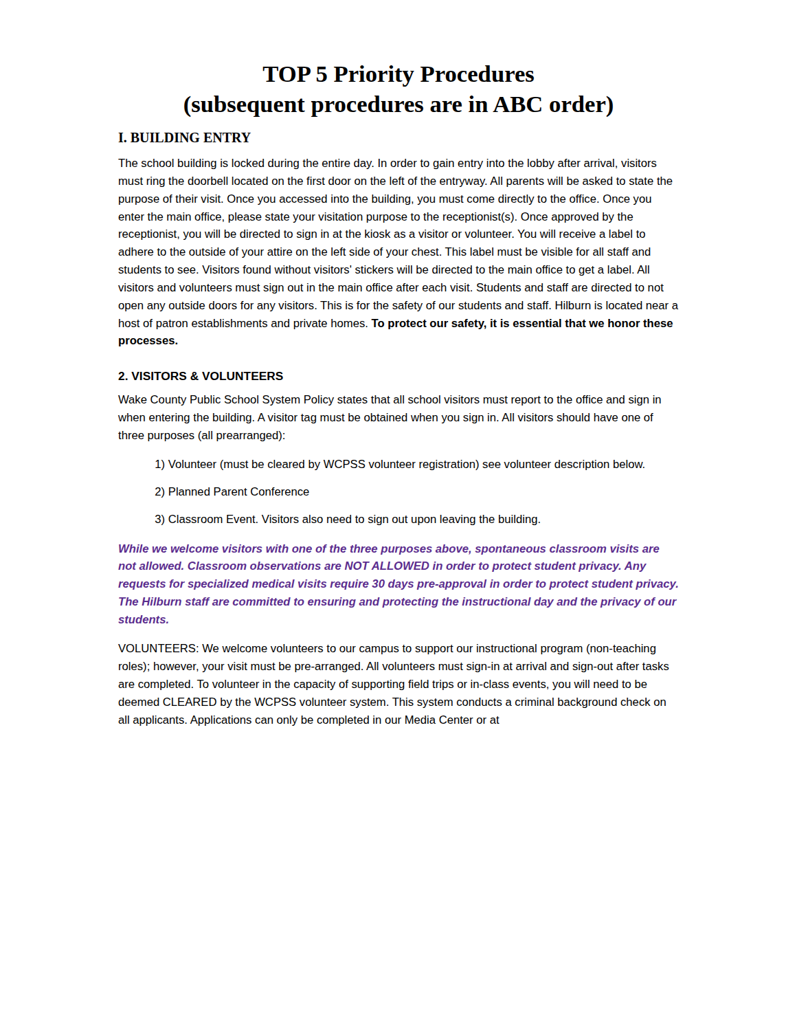TOP 5 Priority Procedures
(subsequent procedures are in ABC order)
I. BUILDING ENTRY
The school building is locked during the entire day. In order to gain entry into the lobby after arrival, visitors must ring the doorbell located on the first door on the left of the entryway. All parents will be asked to state the purpose of their visit. Once you accessed into the building, you must come directly to the office. Once you enter the main office, please state your visitation purpose to the receptionist(s). Once approved by the receptionist, you will be directed to sign in at the kiosk as a visitor or volunteer. You will receive a label to adhere to the outside of your attire on the left side of your chest. This label must be visible for all staff and students to see. Visitors found without visitors' stickers will be directed to the main office to get a label. All visitors and volunteers must sign out in the main office after each visit. Students and staff are directed to not open any outside doors for any visitors. This is for the safety of our students and staff. Hilburn is located near a host of patron establishments and private homes. To protect our safety, it is essential that we honor these processes.
2. VISITORS & VOLUNTEERS
Wake County Public School System Policy states that all school visitors must report to the office and sign in when entering the building. A visitor tag must be obtained when you sign in. All visitors should have one of three purposes (all prearranged):
1) Volunteer (must be cleared by WCPSS volunteer registration) see volunteer description below.
2) Planned Parent Conference
3) Classroom Event. Visitors also need to sign out upon leaving the building.
While we welcome visitors with one of the three purposes above, spontaneous classroom visits are not allowed. Classroom observations are NOT ALLOWED in order to protect student privacy. Any requests for specialized medical visits require 30 days pre-approval in order to protect student privacy. The Hilburn staff are committed to ensuring and protecting the instructional day and the privacy of our students.
VOLUNTEERS: We welcome volunteers to our campus to support our instructional program (non-teaching roles); however, your visit must be pre-arranged. All volunteers must sign-in at arrival and sign-out after tasks are completed. To volunteer in the capacity of supporting field trips or in-class events, you will need to be deemed CLEARED by the WCPSS volunteer system. This system conducts a criminal background check on all applicants. Applications can only be completed in our Media Center or at